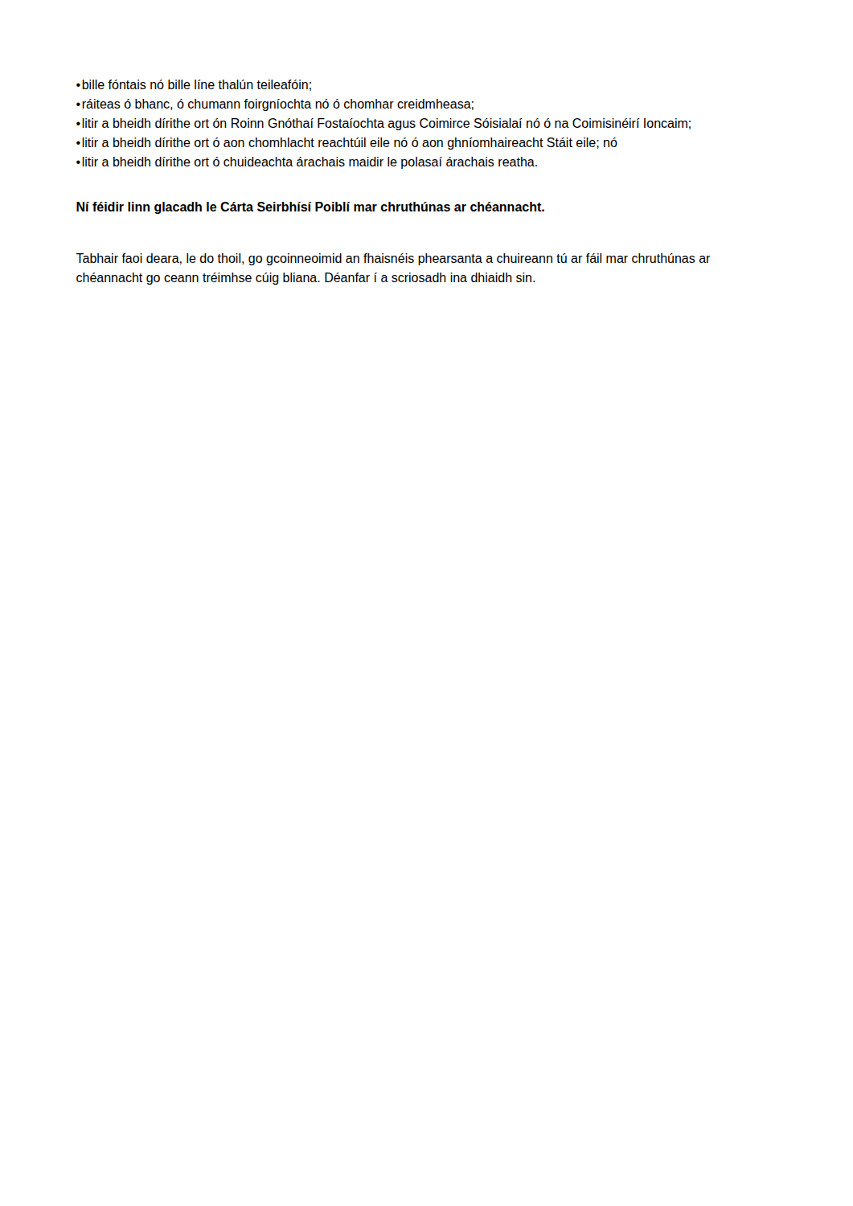bille fóntais nó bille líne thalún teileafóin;
ráiteas ó bhanc, ó chumann foirgníochta nó ó chomhar creidmheasa;
litir a bheidh dírithe ort ón Roinn Gnóthaí Fostaíochta agus Coimirce Sóisialaí nó ó na Coimisinéirí Ioncaim;
litir a bheidh dírithe ort ó aon chomhlacht reachtúil eile nó ó aon ghníomhaireacht Stáit eile; nó
litir a bheidh dírithe ort ó chuideachta árachais maidir le polasaí árachais reatha.
Ní féidir linn glacadh le Cárta Seirbhísí Poiblí mar chruthúnas ar chéannacht.
Tabhair faoi deara, le do thoil, go gcoinneoimid an fhaisnéis phearsanta a chuireann tú ar fáil mar chruthúnas ar chéannacht go ceann tréimhse cúig bliana. Déanfar í a scriosadh ina dhiaidh sin.